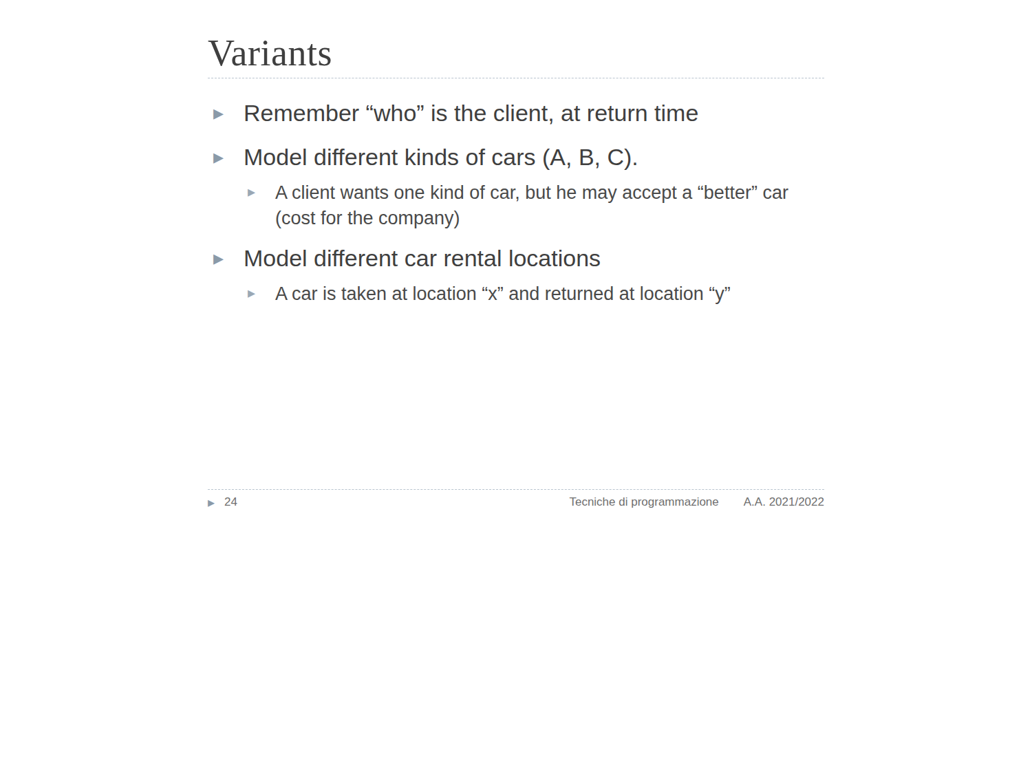Variants
Remember “who” is the client, at return time
Model different kinds of cars (A, B, C).
A client wants one kind of car, but he may accept a “better” car (cost for the company)
Model different car rental locations
A car is taken at location “x” and returned at location “y”
▸ 24
Tecniche di programmazione A.A. 2021/2022